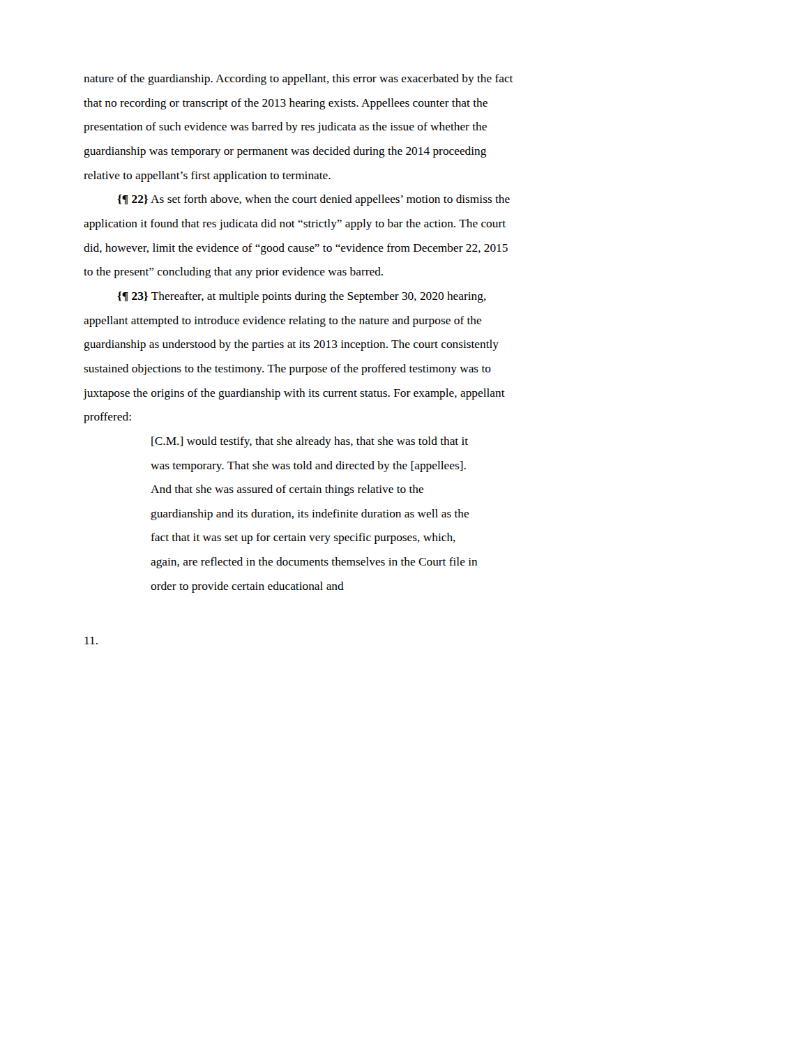nature of the guardianship. According to appellant, this error was exacerbated by the fact that no recording or transcript of the 2013 hearing exists. Appellees counter that the presentation of such evidence was barred by res judicata as the issue of whether the guardianship was temporary or permanent was decided during the 2014 proceeding relative to appellant’s first application to terminate.
{¶ 22} As set forth above, when the court denied appellees’ motion to dismiss the application it found that res judicata did not “strictly” apply to bar the action. The court did, however, limit the evidence of “good cause” to “evidence from December 22, 2015 to the present” concluding that any prior evidence was barred.
{¶ 23} Thereafter, at multiple points during the September 30, 2020 hearing, appellant attempted to introduce evidence relating to the nature and purpose of the guardianship as understood by the parties at its 2013 inception. The court consistently sustained objections to the testimony. The purpose of the proffered testimony was to juxtapose the origins of the guardianship with its current status. For example, appellant proffered:
[C.M.] would testify, that she already has, that she was told that it was temporary. That she was told and directed by the [appellees]. And that she was assured of certain things relative to the guardianship and its duration, its indefinite duration as well as the fact that it was set up for certain very specific purposes, which, again, are reflected in the documents themselves in the Court file in order to provide certain educational and
11.